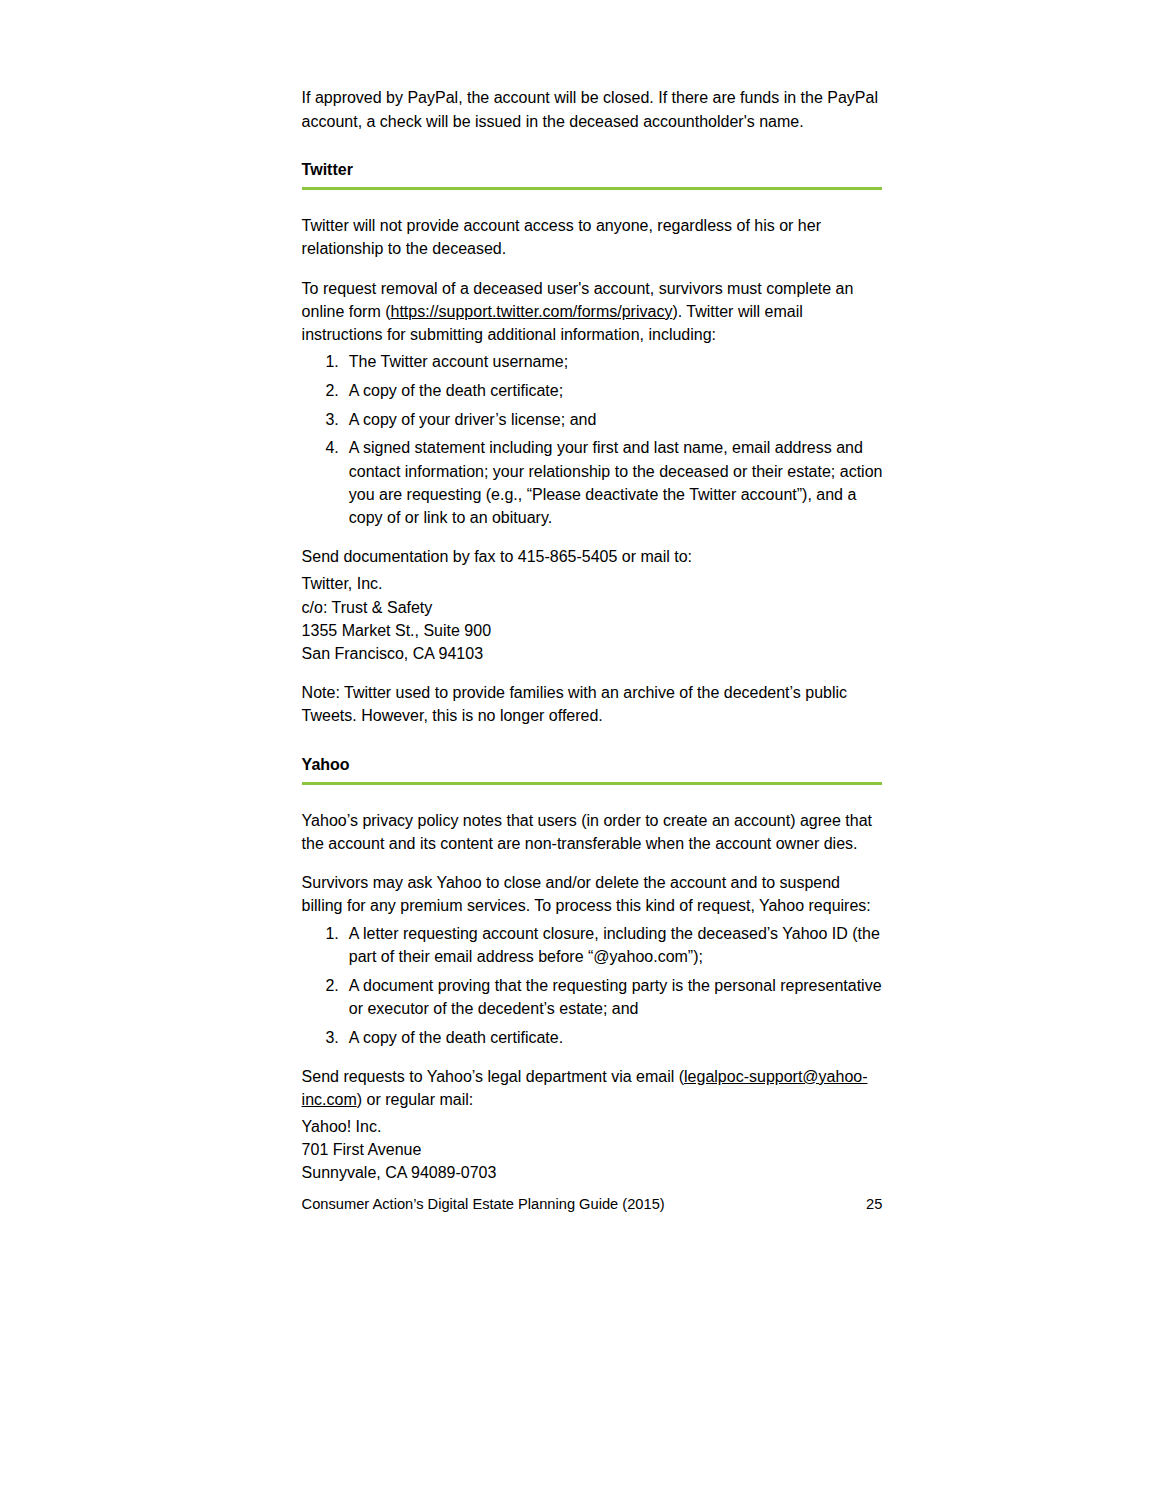If approved by PayPal, the account will be closed. If there are funds in the PayPal account, a check will be issued in the deceased accountholder's name.
Twitter
Twitter will not provide account access to anyone, regardless of his or her relationship to the deceased.
To request removal of a deceased user's account, survivors must complete an online form (https://support.twitter.com/forms/privacy). Twitter will email instructions for submitting additional information, including:
The Twitter account username;
A copy of the death certificate;
A copy of your driver’s license; and
A signed statement including your first and last name, email address and contact information; your relationship to the deceased or their estate; action you are requesting (e.g., “Please deactivate the Twitter account”), and a copy of or link to an obituary.
Send documentation by fax to 415-865-5405 or mail to:
Twitter, Inc. c/o: Trust & Safety 1355 Market St., Suite 900 San Francisco, CA 94103
Note: Twitter used to provide families with an archive of the decedent’s public Tweets. However, this is no longer offered.
Yahoo
Yahoo’s privacy policy notes that users (in order to create an account) agree that the account and its content are non-transferable when the account owner dies.
Survivors may ask Yahoo to close and/or delete the account and to suspend billing for any premium services. To process this kind of request, Yahoo requires:
A letter requesting account closure, including the deceased’s Yahoo ID (the part of their email address before “@yahoo.com”);
A document proving that the requesting party is the personal representative or executor of the decedent’s estate; and
A copy of the death certificate.
Send requests to Yahoo’s legal department via email (legalpoc-support@yahoo-inc.com) or regular mail:
Yahoo! Inc. 701 First Avenue Sunnyvale, CA 94089-0703
Consumer Action’s Digital Estate Planning Guide (2015) 25